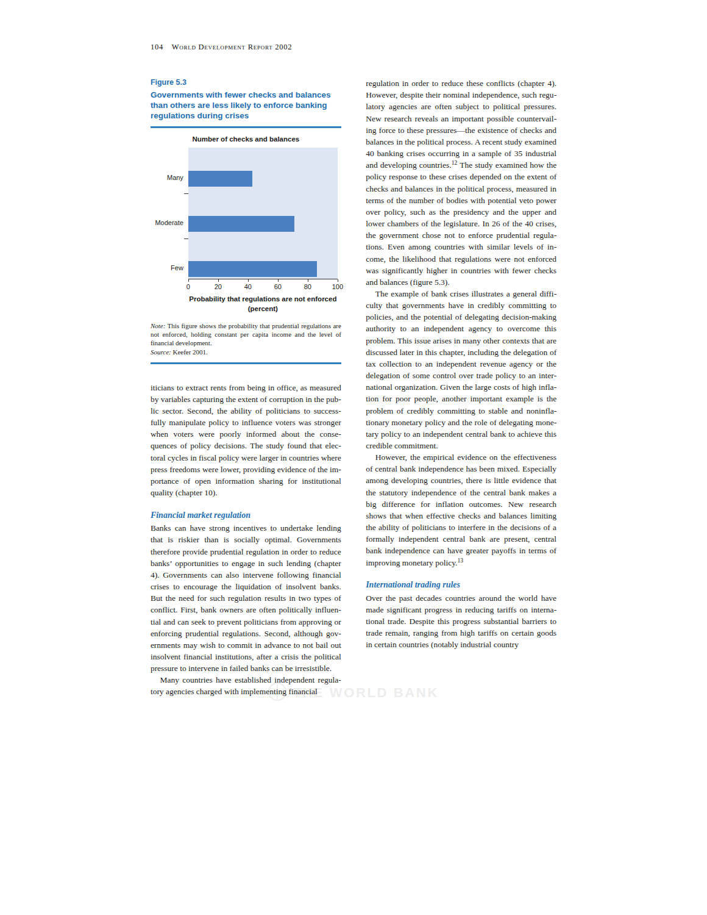104 World Development Report 2002
Figure 5.3
Governments with fewer checks and balances than others are less likely to enforce banking regulations during crises
Number of checks and balances
Many Moderate Few
0 20 40 60 80 100
Probability that regulations are not enforced (percent)
Note: This figure shows the probability that prudential regulations are not enforced, holding constant per capita income and the level of financial development.
Source: Keefer 2001.
iticians to extract rents from being in office, as measured by variables capturing the extent of corruption in the public sector. Second, the ability of politicians to successfully manipulate policy to influence voters was stronger when voters were poorly informed about the consequences of policy decisions. The study found that electoral cycles in fiscal policy were larger in countries where press freedoms were lower, providing evidence of the importance of open information sharing for institutional quality (chapter 10).
Financial market regulation
Banks can have strong incentives to undertake lending that is riskier than is socially optimal. Governments therefore provide prudential regulation in order to reduce banks’ opportunities to engage in such lending (chapter 4). Governments can also intervene following financial crises to encourage the liquidation of insolvent banks. But the need for such regulation results in two types of conflict. First, bank owners are often politically influential and can seek to prevent politicians from approving or enforcing prudential regulations. Second, although governments may wish to commit in advance to not bail out insolvent financial institutions, after a crisis the political pressure to intervene in failed banks can be irresistible.
Many countries have established independent regulatory agencies charged with implementing financial
regulation in order to reduce these conflicts (chapter 4). However, despite their nominal independence, such regulatory agencies are often subject to political pressures. New research reveals an important possible countervailing force to these pressures—the existence of checks and balances in the political process. A recent study examined 40 banking crises occurring in a sample of 35 industrial and developing countries.12 The study examined how the policy response to these crises depended on the extent of checks and balances in the political process, measured in terms of the number of bodies with potential veto power over policy, such as the presidency and the upper and lower chambers of the legislature. In 26 of the 40 crises, the government chose not to enforce prudential regulations. Even among countries with similar levels of income, the likelihood that regulations were not enforced was significantly higher in countries with fewer checks and balances (figure 5.3).
The example of bank crises illustrates a general difficulty that governments have in credibly committing to policies, and the potential of delegating decision-making authority to an independent agency to overcome this problem. This issue arises in many other contexts that are discussed later in this chapter, including the delegation of tax collection to an independent revenue agency or the delegation of some control over trade policy to an international organization. Given the large costs of high inflation for poor people, another important example is the problem of credibly committing to stable and noninflationary monetary policy and the role of delegating monetary policy to an independent central bank to achieve this credible commitment.
However, the empirical evidence on the effectiveness of central bank independence has been mixed. Especially among developing countries, there is little evidence that the statutory independence of the central bank makes a big difference for inflation outcomes. New research shows that when effective checks and balances limiting the ability of politicians to interfere in the decisions of a formally independent central bank are present, central bank independence can have greater payoffs in terms of improving monetary policy.13
International trading rules
Over the past decades countries around the world have made significant progress in reducing tariffs on international trade. Despite this progress substantial barriers to trade remain, ranging from high tariffs on certain goods in certain countries (notably industrial country
THE WORLD BANK